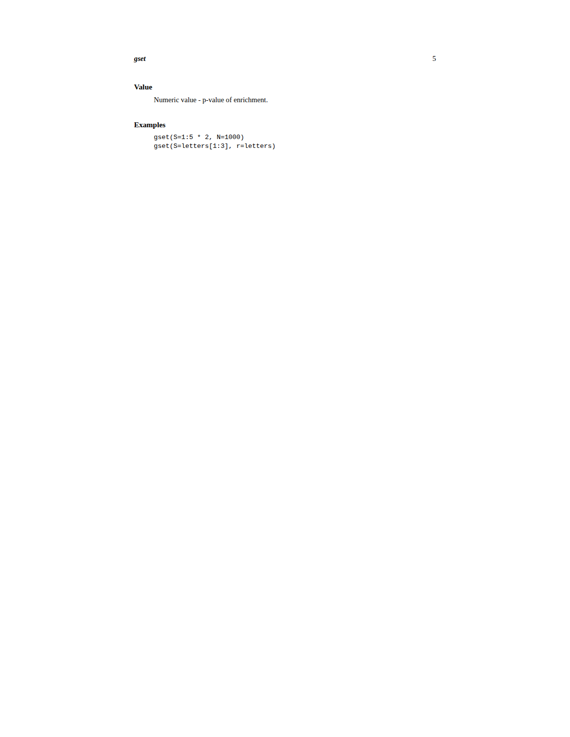gset 5
Value
Numeric value - p-value of enrichment.
Examples
gset(S=1:5 * 2, N=1000)
gset(S=letters[1:3], r=letters)